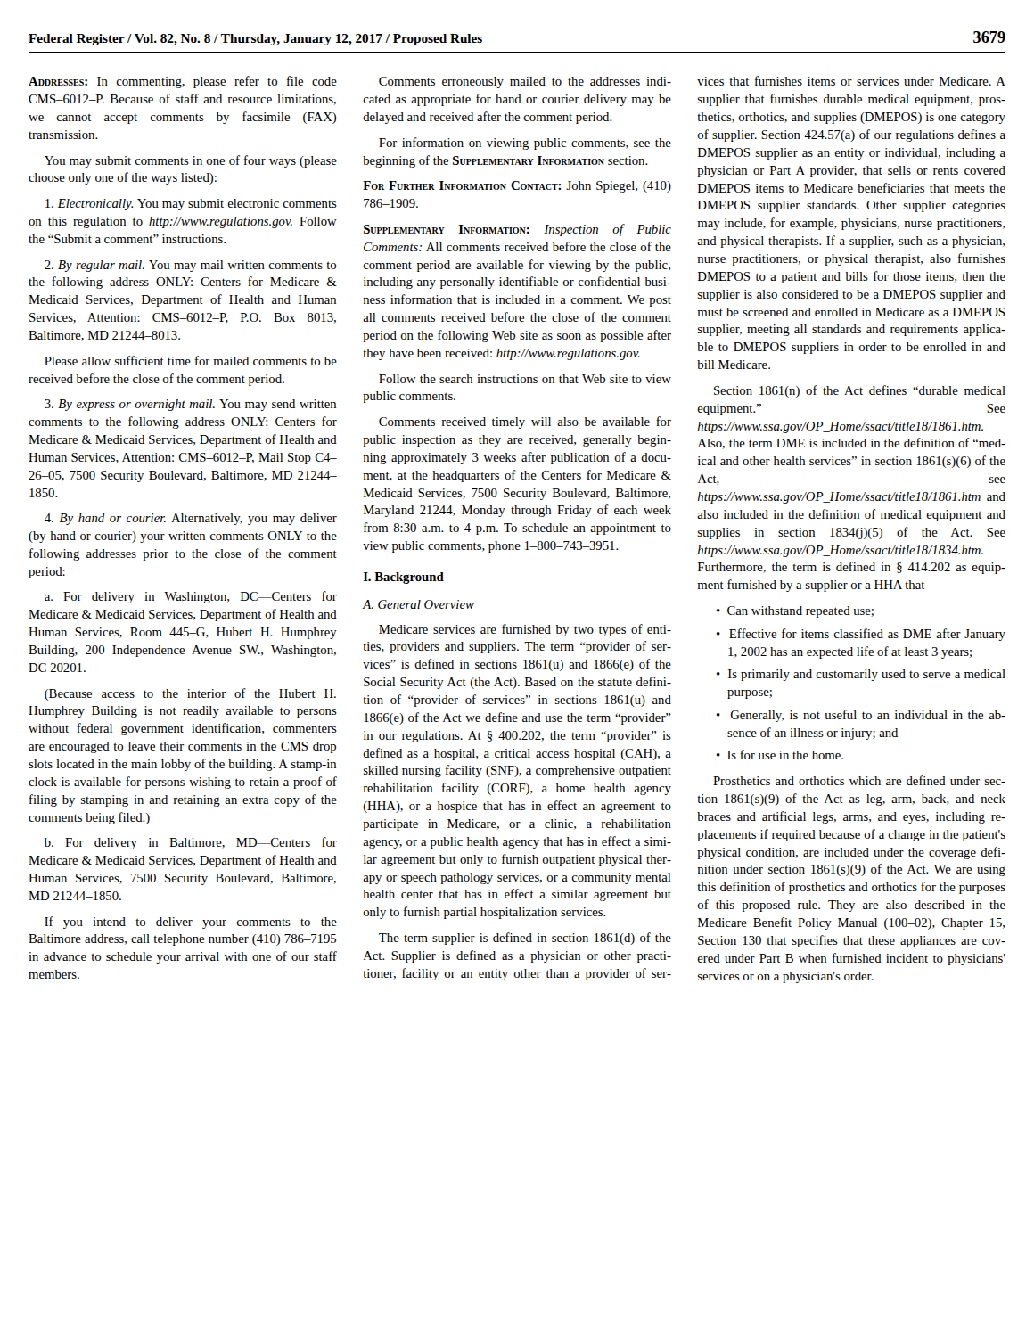Federal Register / Vol. 82, No. 8 / Thursday, January 12, 2017 / Proposed Rules
3679
Addresses: In commenting, please refer to file code CMS–6012–P. Because of staff and resource limitations, we cannot accept comments by facsimile (FAX) transmission.
You may submit comments in one of four ways (please choose only one of the ways listed):
1. Electronically. You may submit electronic comments on this regulation to http://www.regulations.gov. Follow the “Submit a comment” instructions.
2. By regular mail. You may mail written comments to the following address ONLY: Centers for Medicare & Medicaid Services, Department of Health and Human Services, Attention: CMS–6012–P, P.O. Box 8013, Baltimore, MD 21244–8013.
Please allow sufficient time for mailed comments to be received before the close of the comment period.
3. By express or overnight mail. You may send written comments to the following address ONLY: Centers for Medicare & Medicaid Services, Department of Health and Human Services, Attention: CMS–6012–P, Mail Stop C4–26–05, 7500 Security Boulevard, Baltimore, MD 21244–1850.
4. By hand or courier. Alternatively, you may deliver (by hand or courier) your written comments ONLY to the following addresses prior to the close of the comment period:
a. For delivery in Washington, DC—Centers for Medicare & Medicaid Services, Department of Health and Human Services, Room 445–G, Hubert H. Humphrey Building, 200 Independence Avenue SW., Washington, DC 20201.
(Because access to the interior of the Hubert H. Humphrey Building is not readily available to persons without federal government identification, commenters are encouraged to leave their comments in the CMS drop slots located in the main lobby of the building. A stamp-in clock is available for persons wishing to retain a proof of filing by stamping in and retaining an extra copy of the comments being filed.)
b. For delivery in Baltimore, MD—Centers for Medicare & Medicaid Services, Department of Health and Human Services, 7500 Security Boulevard, Baltimore, MD 21244–1850.
If you intend to deliver your comments to the Baltimore address, call telephone number (410) 786–7195 in advance to schedule your arrival with one of our staff members.
Comments erroneously mailed to the addresses indicated as appropriate for hand or courier delivery may be delayed and received after the comment period.
For information on viewing public comments, see the beginning of the Supplementary Information section.
For Further Information Contact: John Spiegel, (410) 786–1909.
Supplementary Information: Inspection of Public Comments: All comments received before the close of the comment period are available for viewing by the public, including any personally identifiable or confidential business information that is included in a comment. We post all comments received before the close of the comment period on the following Web site as soon as possible after they have been received: http://www.regulations.gov.
Follow the search instructions on that Web site to view public comments.
Comments received timely will also be available for public inspection as they are received, generally beginning approximately 3 weeks after publication of a document, at the headquarters of the Centers for Medicare & Medicaid Services, 7500 Security Boulevard, Baltimore, Maryland 21244, Monday through Friday of each week from 8:30 a.m. to 4 p.m. To schedule an appointment to view public comments, phone 1–800–743–3951.
I. Background
A. General Overview
Medicare services are furnished by two types of entities, providers and suppliers. The term “provider of services” is defined in sections 1861(u) and 1866(e) of the Social Security Act (the Act). Based on the statute definition of “provider of services” in sections 1861(u) and 1866(e) of the Act we define and use the term “provider” in our regulations. At § 400.202, the term “provider” is defined as a hospital, a critical access hospital (CAH), a skilled nursing facility (SNF), a comprehensive outpatient rehabilitation facility (CORF), a home health agency (HHA), or a hospice that has in effect an agreement to participate in Medicare, or a clinic, a rehabilitation agency, or a public health agency that has in effect a similar agreement but only to furnish outpatient physical therapy or speech pathology services, or a community mental health center that has in effect a similar agreement but only to furnish partial hospitalization services.
The term supplier is defined in section 1861(d) of the Act. Supplier is defined as a physician or other practitioner, facility or an entity other than a provider of services that furnishes items or services under Medicare. A supplier that furnishes durable medical equipment, prosthetics, orthotics, and supplies (DMEPOS) is one category of supplier. Section 424.57(a) of our regulations defines a DMEPOS supplier as an entity or individual, including a physician or Part A provider, that sells or rents covered DMEPOS items to Medicare beneficiaries that meets the DMEPOS supplier standards. Other supplier categories may include, for example, physicians, nurse practitioners, and physical therapists. If a supplier, such as a physician, nurse practitioners, or physical therapist, also furnishes DMEPOS to a patient and bills for those items, then the supplier is also considered to be a DMEPOS supplier and must be screened and enrolled in Medicare as a DMEPOS supplier, meeting all standards and requirements applicable to DMEPOS suppliers in order to be enrolled in and bill Medicare.
Section 1861(n) of the Act defines “durable medical equipment.” See https://www.ssa.gov/OP_Home/ssact/title18/1861.htm. Also, the term DME is included in the definition of “medical and other health services” in section 1861(s)(6) of the Act, see https://www.ssa.gov/OP_Home/ssact/title18/1861.htm and also included in the definition of medical equipment and supplies in section 1834(j)(5) of the Act. See https://www.ssa.gov/OP_Home/ssact/title18/1834.htm. Furthermore, the term is defined in § 414.202 as equipment furnished by a supplier or a HHA that—
Can withstand repeated use;
Effective for items classified as DME after January 1, 2002 has an expected life of at least 3 years;
Is primarily and customarily used to serve a medical purpose;
Generally, is not useful to an individual in the absence of an illness or injury; and
Is for use in the home.
Prosthetics and orthotics which are defined under section 1861(s)(9) of the Act as leg, arm, back, and neck braces and artificial legs, arms, and eyes, including replacements if required because of a change in the patient's physical condition, are included under the coverage definition under section 1861(s)(9) of the Act. We are using this definition of prosthetics and orthotics for the purposes of this proposed rule. They are also described in the Medicare Benefit Policy Manual (100–02), Chapter 15, Section 130 that specifies that these appliances are covered under Part B when furnished incident to physicians' services or on a physician's order.